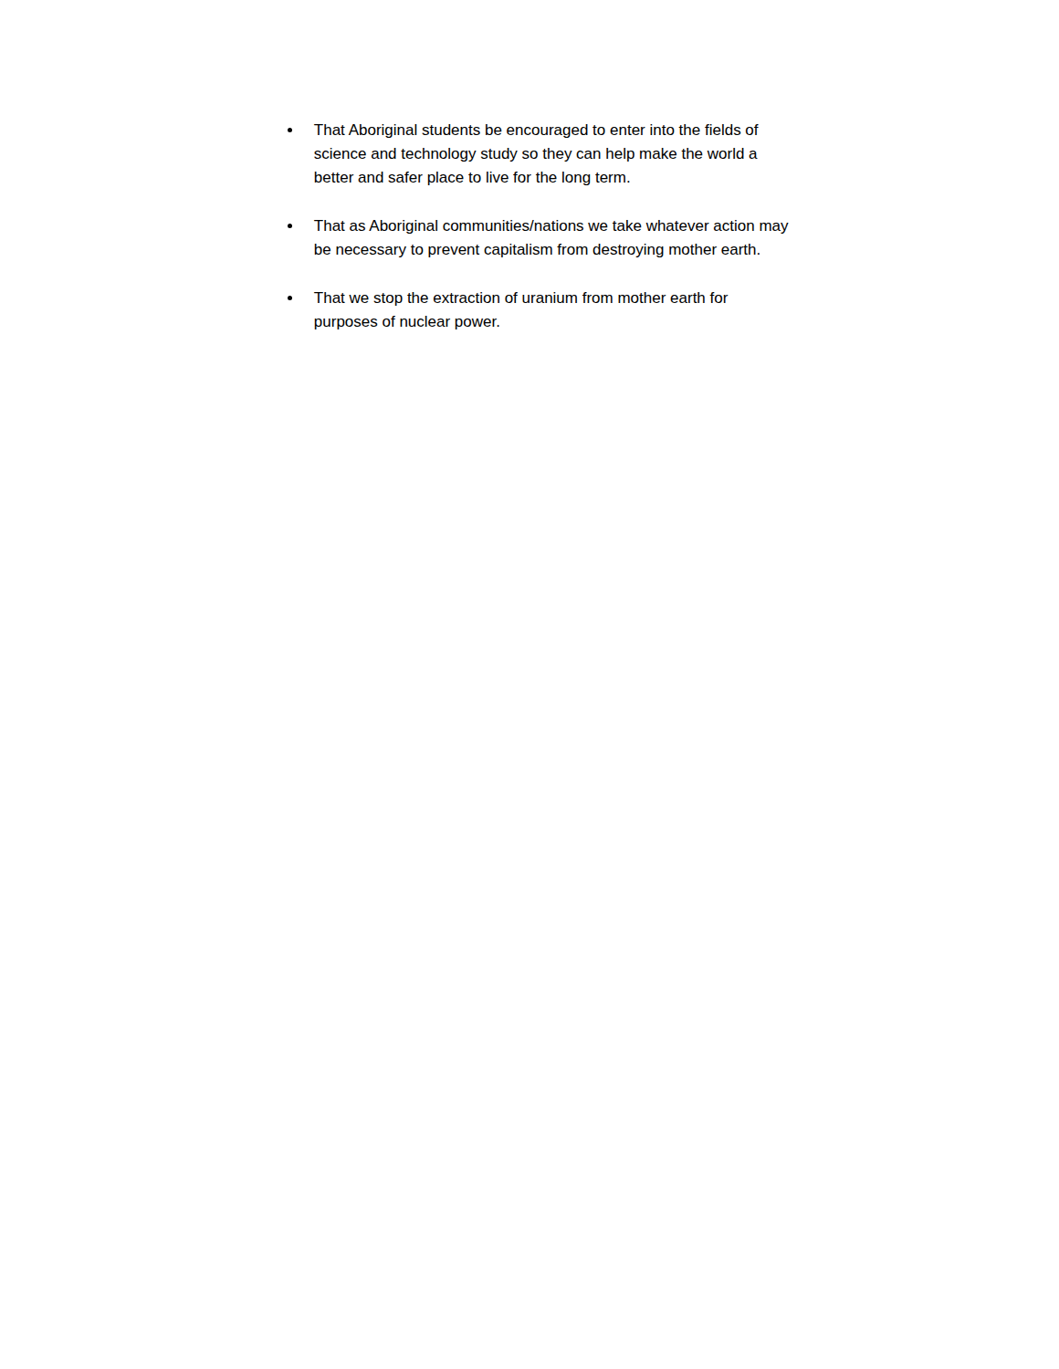That Aboriginal students be encouraged to enter into the fields of science and technology study so they can help make the world a better and safer place to live for the long term.
That as Aboriginal communities/nations we take whatever action may be necessary to prevent capitalism from destroying mother earth.
That we stop the extraction of uranium from mother earth for purposes of nuclear power.